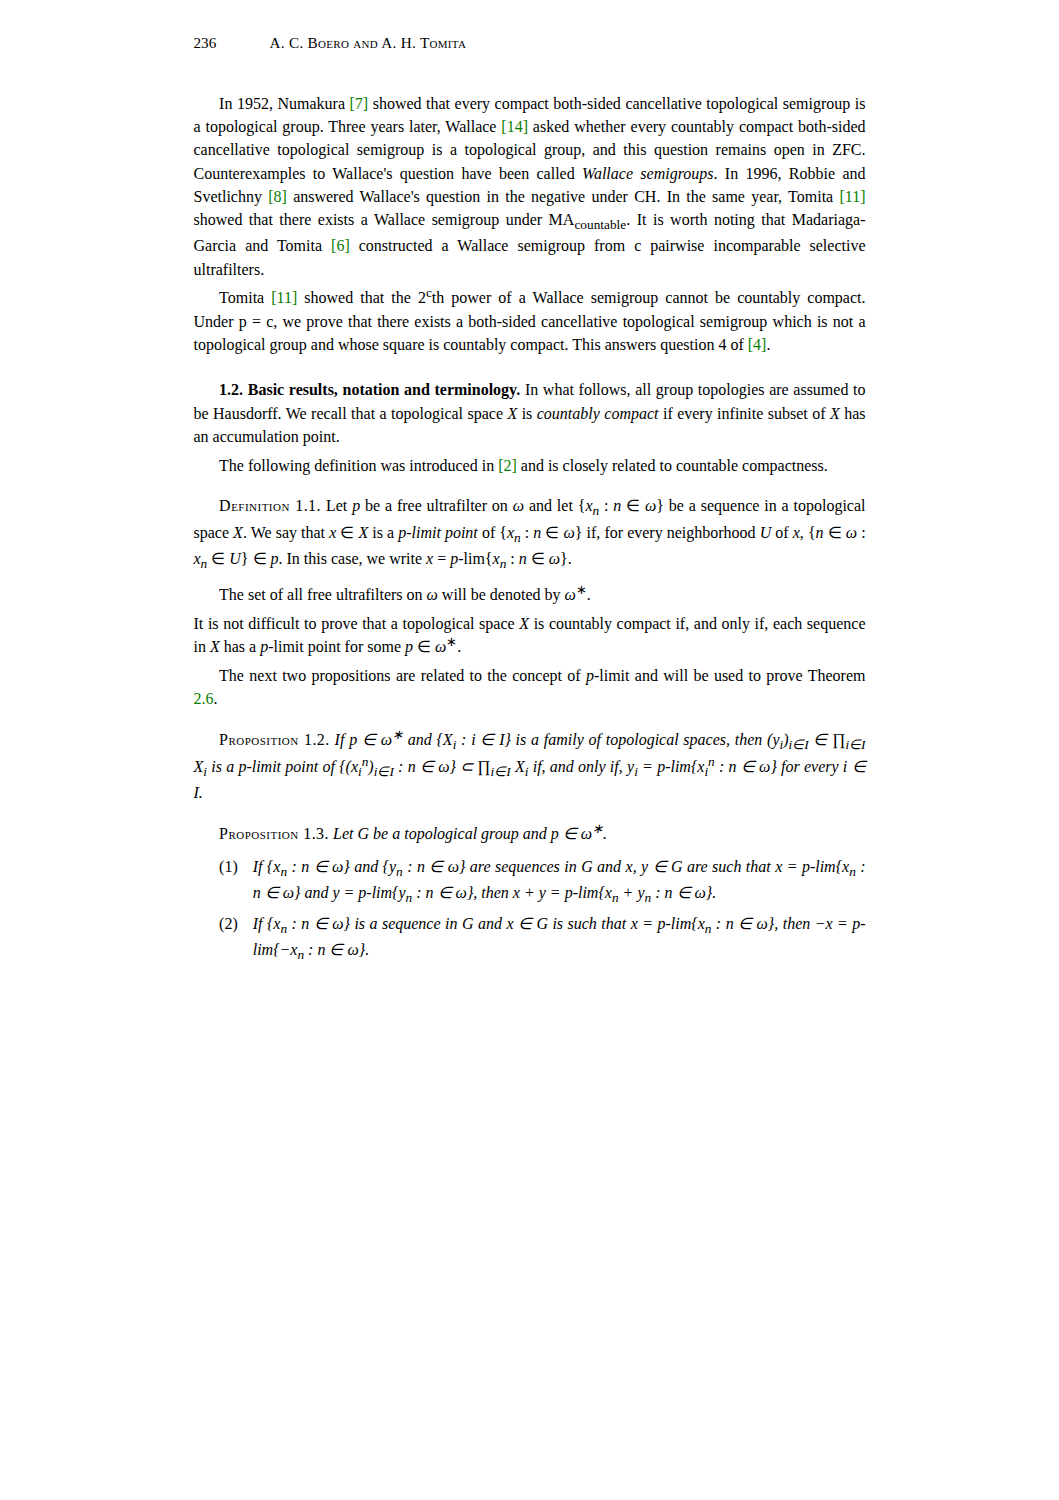236 A. C. Boero and A. H. Tomita
In 1952, Numakura 7 showed that every compact both-sided cancellative topological semigroup is a topological group. Three years later, Wallace 14 asked whether every countably compact both-sided cancellative topological semigroup is a topological group, and this question remains open in ZFC. Counterexamples to Wallace's question have been called Wallace semigroups. In 1996, Robbie and Svetlichny 8 answered Wallace's question in the negative under CH. In the same year, Tomita 11 showed that there exists a Wallace semigroup under MAcountable. It is worth noting that Madariaga-Garcia and Tomita 6 constructed a Wallace semigroup from c pairwise incomparable selective ultrafilters.
Tomita 11 showed that the 2cth power of a Wallace semigroup cannot be countably compact. Under p = c, we prove that there exists a both-sided cancellative topological semigroup which is not a topological group and whose square is countably compact. This answers question 4 of 4.
1.2. Basic results, notation and terminology. In what follows, all group topologies are assumed to be Hausdorff. We recall that a topological space X is countably compact if every infinite subset of X has an accumulation point.
The following definition was introduced in 2 and is closely related to countable compactness.
Definition 1.1. Let p be a free ultrafilter on ω and let {xn : n ∈ ω} be a sequence in a topological space X. We say that x ∈ X is a p-limit point of {xn : n ∈ ω} if, for every neighborhood U of x, {n ∈ ω : xn ∈ U} ∈ p. In this case, we write x = p-lim{xn : n ∈ ω}.
The set of all free ultrafilters on ω will be denoted by ω∗.
It is not difficult to prove that a topological space X is countably compact if, and only if, each sequence in X has a p-limit point for some p ∈ ω∗.
The next two propositions are related to the concept of p-limit and will be used to prove Theorem 2.6.
Proposition 1.2. If p ∈ ω∗ and {Xi : i ∈ I} is a family of topological spaces, then (yi)i∈I ∈ ∏i∈I Xi is a p-limit point of {(xin)i∈I : n ∈ ω} ⊂ ∏i∈I Xi if, and only if, yi = p-lim{xin : n ∈ ω} for every i ∈ I.
Proposition 1.3. Let G be a topological group and p ∈ ω∗.
If {xn : n ∈ ω} and {yn : n ∈ ω} are sequences in G and x, y ∈ G are such that x = p-lim{xn : n ∈ ω} and y = p-lim{yn : n ∈ ω}, then x + y = p-lim{xn + yn : n ∈ ω}.
If {xn : n ∈ ω} is a sequence in G and x ∈ G is such that x = p-lim{xn : n ∈ ω}, then −x = p-lim{−xn : n ∈ ω}.